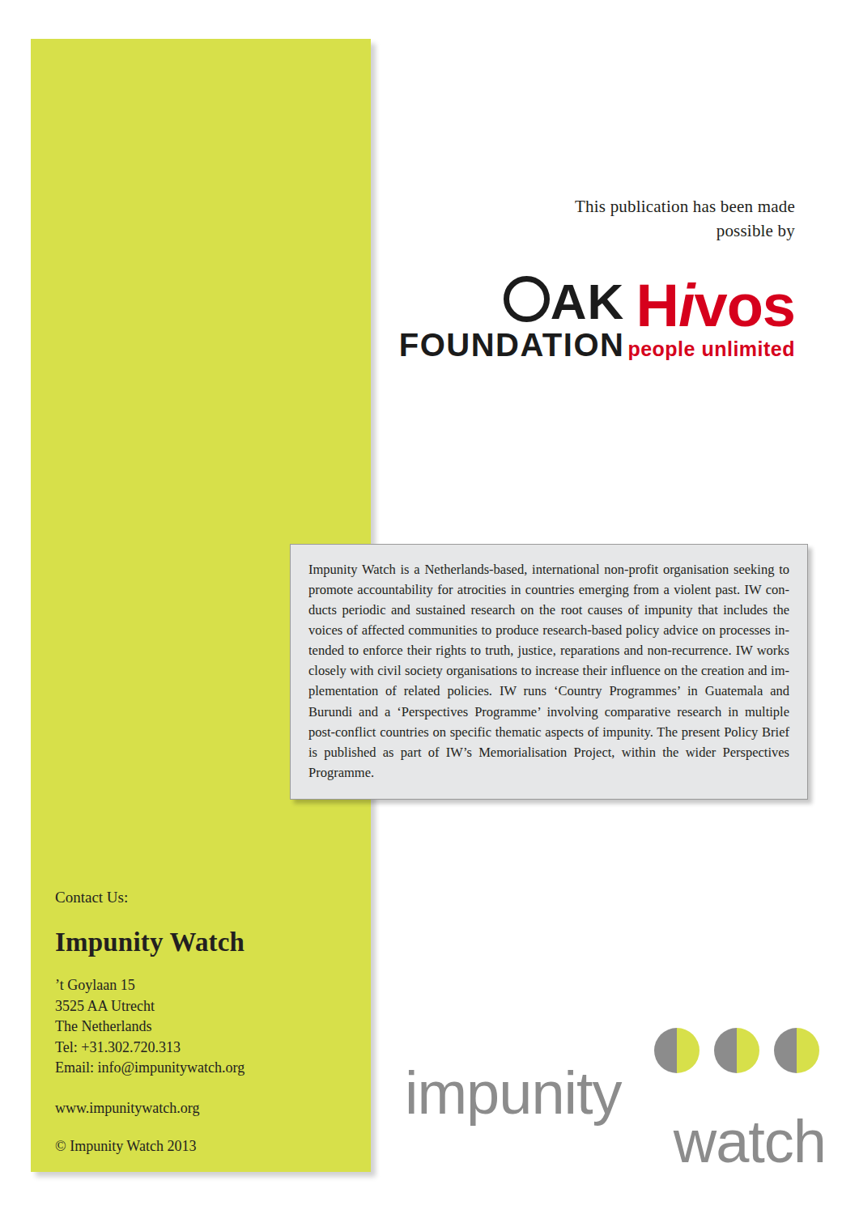This publication has been made
possible by
AK
FOUNDATION
Hivos
people unlimited
Impunity Watch is a Netherlands-based, international non-profit organisation seeking to promote accountability for atrocities in countries emerging from a violent past. IW conducts periodic and sustained research on the root causes of impunity that includes the voices of affected communities to produce research-based policy advice on processes intended to enforce their rights to truth, justice, reparations and non-recurrence. IW works closely with civil society organisations to increase their influence on the creation and implementation of related policies. IW runs ‘Country Programmes’ in Guatemala and Burundi and a ‘Perspectives Programme’ involving comparative research in multiple post-conflict countries on specific thematic aspects of impunity. The present Policy Brief is published as part of IW’s Memorialisation Project, within the wider Perspectives Programme.
Contact Us:
Impunity Watch
’t Goylaan 15
3525 AA Utrecht
The Netherlands
Tel: +31.302.720.313
Email: info@impunitywatch.org
www.impunitywatch.org
© Impunity Watch 2013
impunity
watch